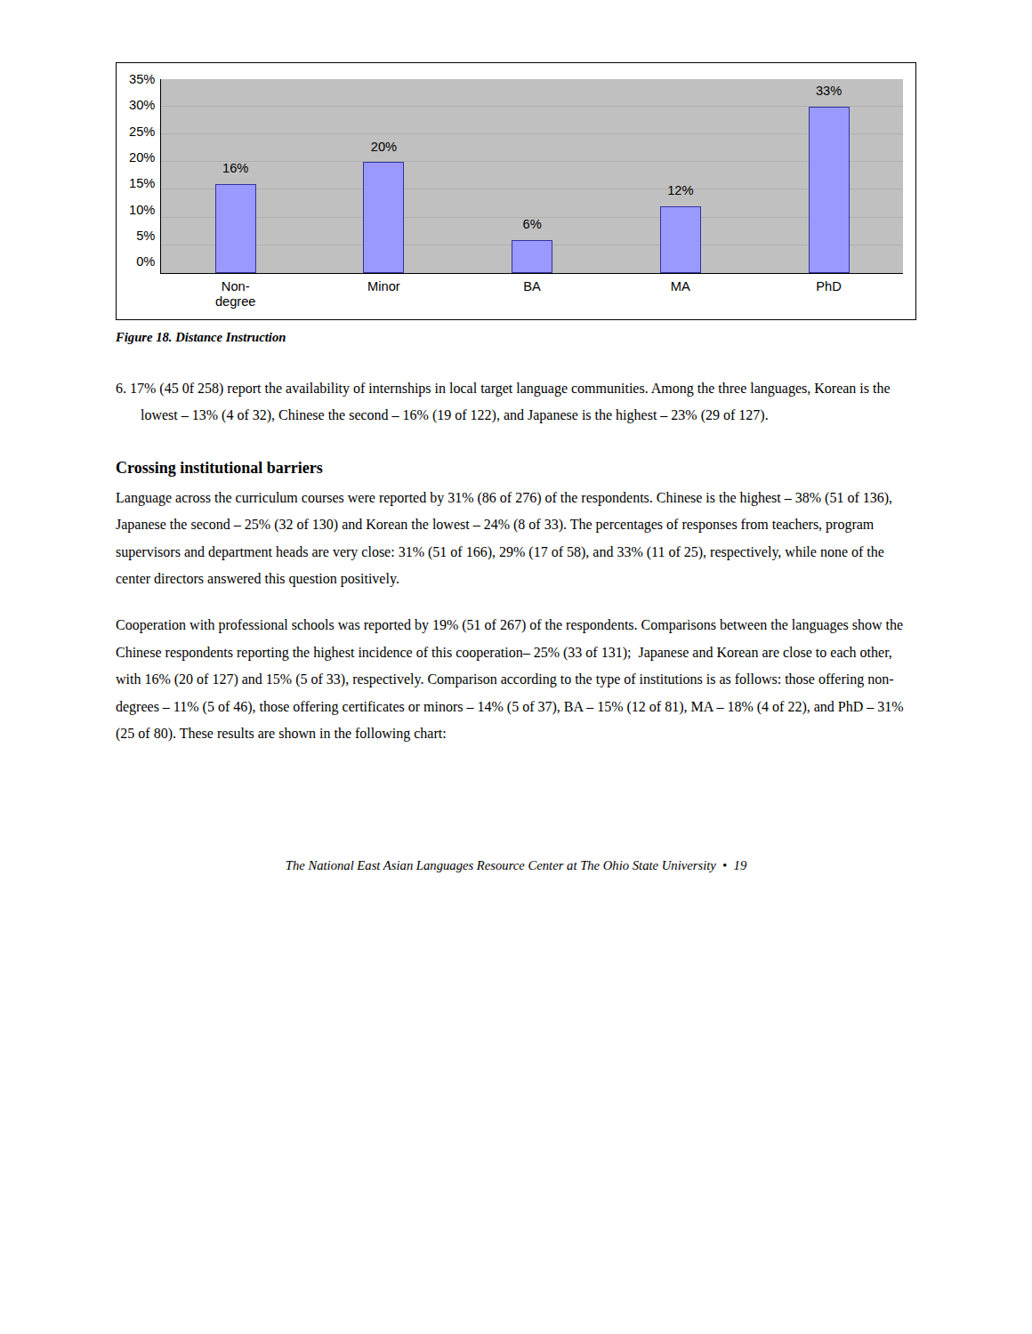35% 30% 25% 20% 15% 10% 5% 0%
16%
20%
6%
12%
33%
Non-
degree
Minor
BA
MA
PhD
Figure 18. Distance Instruction
6. 17% (45 0f 258) report the availability of internships in local target language communities. Among the three languages, Korean is the lowest – 13% (4 of 32), Chinese the second – 16% (19 of 122), and Japanese is the highest – 23% (29 of 127).
Crossing institutional barriers
Language across the curriculum courses were reported by 31% (86 of 276) of the respondents. Chinese is the highest – 38% (51 of 136), Japanese the second – 25% (32 of 130) and Korean the lowest – 24% (8 of 33). The percentages of responses from teachers, program supervisors and department heads are very close: 31% (51 of 166), 29% (17 of 58), and 33% (11 of 25), respectively, while none of the center directors answered this question positively.
Cooperation with professional schools was reported by 19% (51 of 267) of the respondents. Comparisons between the languages show the Chinese respondents reporting the highest incidence of this cooperation– 25% (33 of 131); Japanese and Korean are close to each other, with 16% (20 of 127) and 15% (5 of 33), respectively. Comparison according to the type of institutions is as follows: those offering non-degrees – 11% (5 of 46), those offering certificates or minors – 14% (5 of 37), BA – 15% (12 of 81), MA – 18% (4 of 22), and PhD – 31% (25 of 80). These results are shown in the following chart:
The National East Asian Languages Resource Center at The Ohio State University • 19